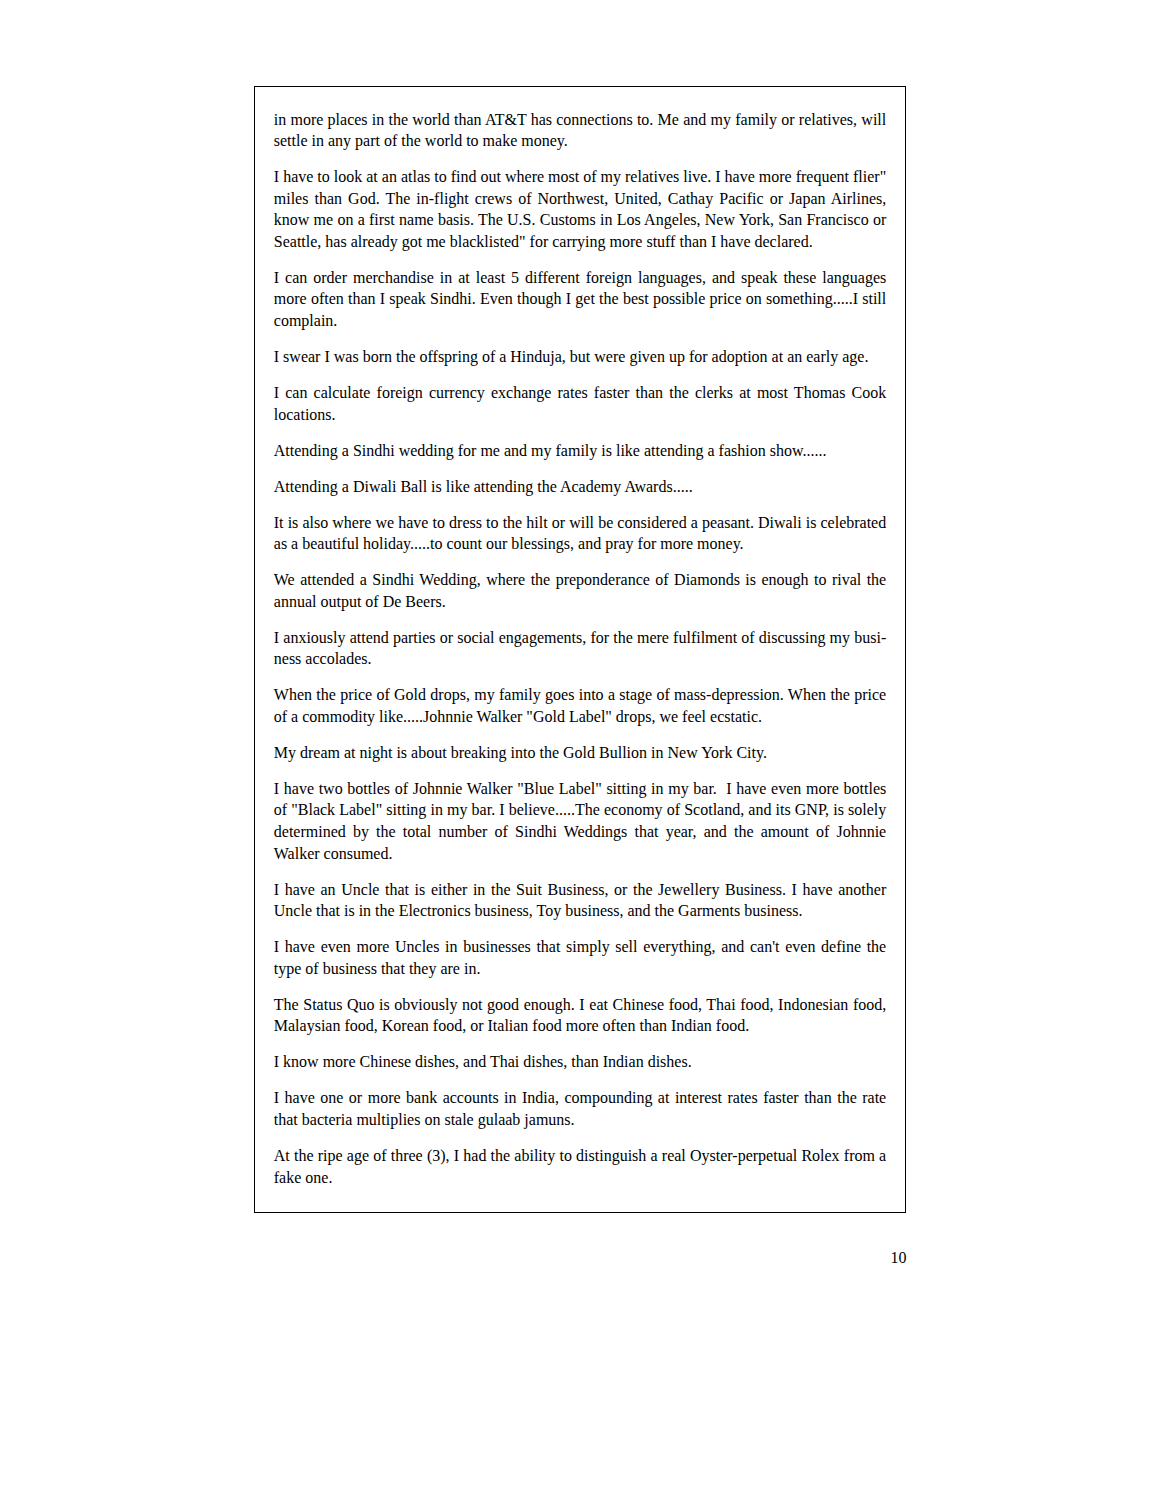in more places in the world than AT&T has connections to. Me and my family or relatives, will settle in any part of the world to make money.
I have to look at an atlas to find out where most of my relatives live. I have more frequent flier" miles than God. The in-flight crews of Northwest, United, Cathay Pacific or Japan Airlines, know me on a first name basis. The U.S. Customs in Los Angeles, New York, San Francisco or Seattle, has already got me blacklisted" for carrying more stuff than I have declared.
I can order merchandise in at least 5 different foreign languages, and speak these languages more often than I speak Sindhi. Even though I get the best possible price on something.....I still complain.
I swear I was born the offspring of a Hinduja, but were given up for adoption at an early age.
I can calculate foreign currency exchange rates faster than the clerks at most Thomas Cook locations.
Attending a Sindhi wedding for me and my family is like attending a fashion show......
Attending a Diwali Ball is like attending the Academy Awards.....
It is also where we have to dress to the hilt or will be considered a peasant. Diwali is celebrated as a beautiful holiday.....to count our blessings, and pray for more money.
We attended a Sindhi Wedding, where the preponderance of Diamonds is enough to rival the annual output of De Beers.
I anxiously attend parties or social engagements, for the mere fulfilment of discussing my business accolades.
When the price of Gold drops, my family goes into a stage of mass-depression. When the price of a commodity like.....Johnnie Walker "Gold Label" drops, we feel ecstatic.
My dream at night is about breaking into the Gold Bullion in New York City.
I have two bottles of Johnnie Walker "Blue Label" sitting in my bar. I have even more bottles of "Black Label" sitting in my bar. I believe.....The economy of Scotland, and its GNP, is solely determined by the total number of Sindhi Weddings that year, and the amount of Johnnie Walker consumed.
I have an Uncle that is either in the Suit Business, or the Jewellery Business. I have another Uncle that is in the Electronics business, Toy business, and the Garments business.
I have even more Uncles in businesses that simply sell everything, and can't even define the type of business that they are in.
The Status Quo is obviously not good enough. I eat Chinese food, Thai food, Indonesian food, Malaysian food, Korean food, or Italian food more often than Indian food.
I know more Chinese dishes, and Thai dishes, than Indian dishes.
I have one or more bank accounts in India, compounding at interest rates faster than the rate that bacteria multiplies on stale gulaab jamuns.
At the ripe age of three (3), I had the ability to distinguish a real Oyster-perpetual Rolex from a fake one.
10